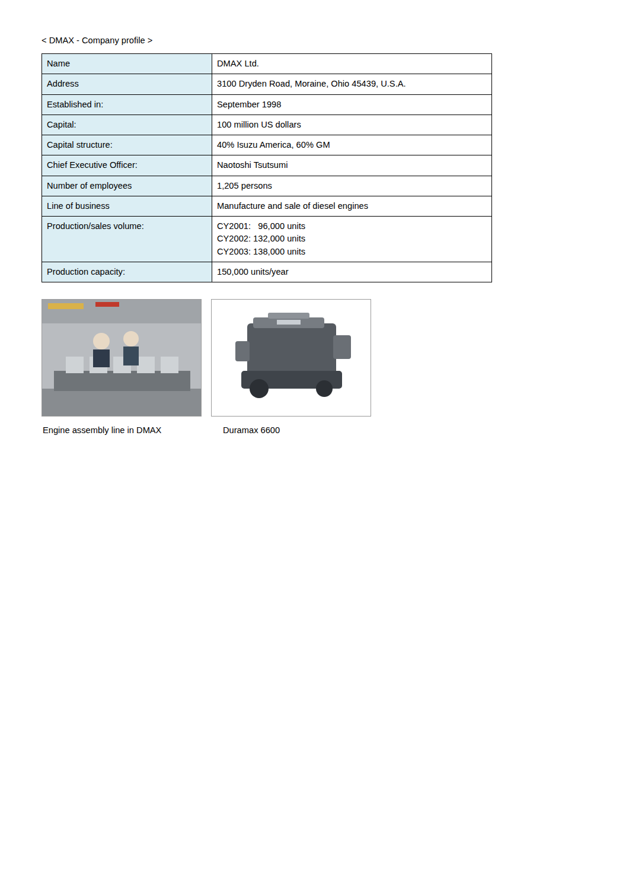< DMAX - Company profile >
| Name | DMAX Ltd. |
| Address | 3100 Dryden Road, Moraine, Ohio 45439, U.S.A. |
| Established in: | September 1998 |
| Capital: | 100 million US dollars |
| Capital structure: | 40% Isuzu America, 60% GM |
| Chief Executive Officer: | Naotoshi Tsutsumi |
| Number of employees | 1,205 persons |
| Line of business | Manufacture and sale of diesel engines |
| Production/sales volume: | CY2001: 96,000 units CY2002: 132,000 units CY2003: 138,000 units |
| Production capacity: | 150,000 units/year |
| Engine assembly line in DMAX | | Duramax 6600 |